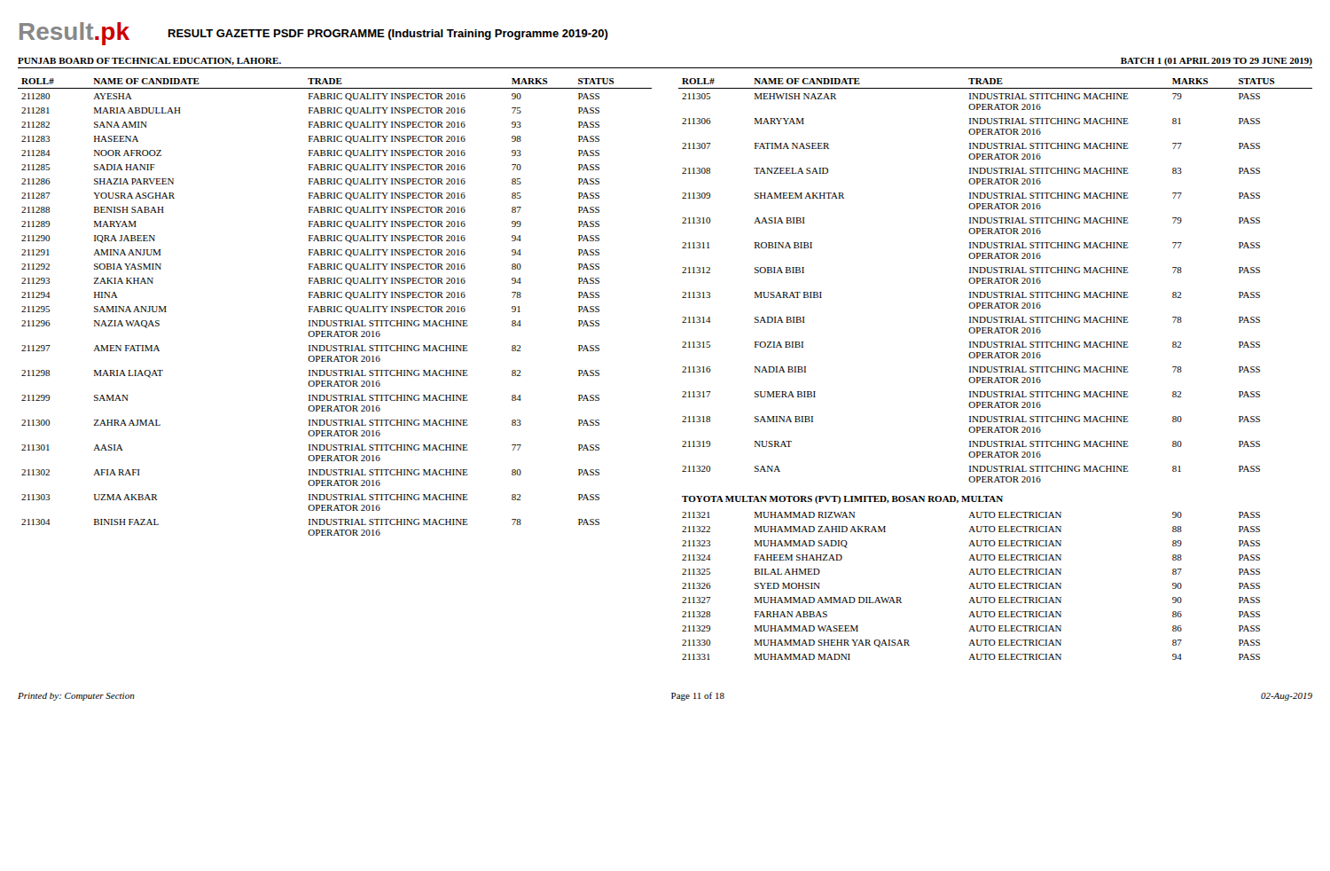Result.pk
RESULT GAZETTE PSDF PROGRAMME (Industrial Training Programme 2019-20)
PUNJAB BOARD OF TECHNICAL EDUCATION, LAHORE. BATCH 1 (01 APRIL 2019 TO 29 JUNE 2019)
| ROLL# | NAME OF CANDIDATE | TRADE | MARKS | STATUS |
| --- | --- | --- | --- | --- |
| 211280 | AYESHA | FABRIC QUALITY INSPECTOR 2016 | 90 | PASS |
| 211281 | MARIA ABDULLAH | FABRIC QUALITY INSPECTOR 2016 | 75 | PASS |
| 211282 | SANA AMIN | FABRIC QUALITY INSPECTOR 2016 | 93 | PASS |
| 211283 | HASEENA | FABRIC QUALITY INSPECTOR 2016 | 98 | PASS |
| 211284 | NOOR AFROOZ | FABRIC QUALITY INSPECTOR 2016 | 93 | PASS |
| 211285 | SADIA HANIF | FABRIC QUALITY INSPECTOR 2016 | 70 | PASS |
| 211286 | SHAZIA PARVEEN | FABRIC QUALITY INSPECTOR 2016 | 85 | PASS |
| 211287 | YOUSRA ASGHAR | FABRIC QUALITY INSPECTOR 2016 | 85 | PASS |
| 211288 | BENISH SABAH | FABRIC QUALITY INSPECTOR 2016 | 87 | PASS |
| 211289 | MARYAM | FABRIC QUALITY INSPECTOR 2016 | 99 | PASS |
| 211290 | IQRA JABEEN | FABRIC QUALITY INSPECTOR 2016 | 94 | PASS |
| 211291 | AMINA ANJUM | FABRIC QUALITY INSPECTOR 2016 | 94 | PASS |
| 211292 | SOBIA YASMIN | FABRIC QUALITY INSPECTOR 2016 | 80 | PASS |
| 211293 | ZAKIA KHAN | FABRIC QUALITY INSPECTOR 2016 | 94 | PASS |
| 211294 | HINA | FABRIC QUALITY INSPECTOR 2016 | 78 | PASS |
| 211295 | SAMINA ANJUM | FABRIC QUALITY INSPECTOR 2016 | 91 | PASS |
| 211296 | NAZIA WAQAS | INDUSTRIAL STITCHING MACHINE OPERATOR 2016 | 84 | PASS |
| 211297 | AMEN FATIMA | INDUSTRIAL STITCHING MACHINE OPERATOR 2016 | 82 | PASS |
| 211298 | MARIA LIAQAT | INDUSTRIAL STITCHING MACHINE OPERATOR 2016 | 82 | PASS |
| 211299 | SAMAN | INDUSTRIAL STITCHING MACHINE OPERATOR 2016 | 84 | PASS |
| 211300 | ZAHRA AJMAL | INDUSTRIAL STITCHING MACHINE OPERATOR 2016 | 83 | PASS |
| 211301 | AASIA | INDUSTRIAL STITCHING MACHINE OPERATOR 2016 | 77 | PASS |
| 211302 | AFIA RAFI | INDUSTRIAL STITCHING MACHINE OPERATOR 2016 | 80 | PASS |
| 211303 | UZMA AKBAR | INDUSTRIAL STITCHING MACHINE OPERATOR 2016 | 82 | PASS |
| 211304 | BINISH FAZAL | INDUSTRIAL STITCHING MACHINE OPERATOR 2016 | 78 | PASS |
| ROLL# | NAME OF CANDIDATE | TRADE | MARKS | STATUS |
| --- | --- | --- | --- | --- |
| 211305 | MEHWISH NAZAR | INDUSTRIAL STITCHING MACHINE OPERATOR 2016 | 79 | PASS |
| 211306 | MARYYAM | INDUSTRIAL STITCHING MACHINE OPERATOR 2016 | 81 | PASS |
| 211307 | FATIMA NASEER | INDUSTRIAL STITCHING MACHINE OPERATOR 2016 | 77 | PASS |
| 211308 | TANZEELA SAID | INDUSTRIAL STITCHING MACHINE OPERATOR 2016 | 83 | PASS |
| 211309 | SHAMEEM AKHTAR | INDUSTRIAL STITCHING MACHINE OPERATOR 2016 | 77 | PASS |
| 211310 | AASIA BIBI | INDUSTRIAL STITCHING MACHINE OPERATOR 2016 | 79 | PASS |
| 211311 | ROBINA BIBI | INDUSTRIAL STITCHING MACHINE OPERATOR 2016 | 77 | PASS |
| 211312 | SOBIA BIBI | INDUSTRIAL STITCHING MACHINE OPERATOR 2016 | 78 | PASS |
| 211313 | MUSARAT BIBI | INDUSTRIAL STITCHING MACHINE OPERATOR 2016 | 82 | PASS |
| 211314 | SADIA BIBI | INDUSTRIAL STITCHING MACHINE OPERATOR 2016 | 78 | PASS |
| 211315 | FOZIA BIBI | INDUSTRIAL STITCHING MACHINE OPERATOR 2016 | 82 | PASS |
| 211316 | NADIA BIBI | INDUSTRIAL STITCHING MACHINE OPERATOR 2016 | 78 | PASS |
| 211317 | SUMERA BIBI | INDUSTRIAL STITCHING MACHINE OPERATOR 2016 | 82 | PASS |
| 211318 | SAMINA BIBI | INDUSTRIAL STITCHING MACHINE OPERATOR 2016 | 80 | PASS |
| 211319 | NUSRAT | INDUSTRIAL STITCHING MACHINE OPERATOR 2016 | 80 | PASS |
| 211320 | SANA | INDUSTRIAL STITCHING MACHINE OPERATOR 2016 | 81 | PASS |
| TOYOTA MULTAN MOTORS (PVT) LIMITED, BOSAN ROAD, MULTAN |
| 211321 | MUHAMMAD RIZWAN | AUTO ELECTRICIAN | 90 | PASS |
| 211322 | MUHAMMAD ZAHID AKRAM | AUTO ELECTRICIAN | 88 | PASS |
| 211323 | MUHAMMAD SADIQ | AUTO ELECTRICIAN | 89 | PASS |
| 211324 | FAHEEM SHAHZAD | AUTO ELECTRICIAN | 88 | PASS |
| 211325 | BILAL AHMED | AUTO ELECTRICIAN | 87 | PASS |
| 211326 | SYED MOHSIN | AUTO ELECTRICIAN | 90 | PASS |
| 211327 | MUHAMMAD AMMAD DILAWAR | AUTO ELECTRICIAN | 90 | PASS |
| 211328 | FARHAN ABBAS | AUTO ELECTRICIAN | 86 | PASS |
| 211329 | MUHAMMAD WASEEM | AUTO ELECTRICIAN | 86 | PASS |
| 211330 | MUHAMMAD SHEHR YAR QAISAR | AUTO ELECTRICIAN | 87 | PASS |
| 211331 | MUHAMMAD MADNI | AUTO ELECTRICIAN | 94 | PASS |
Printed by: Computer Section Page 11 of 18 02-Aug-2019